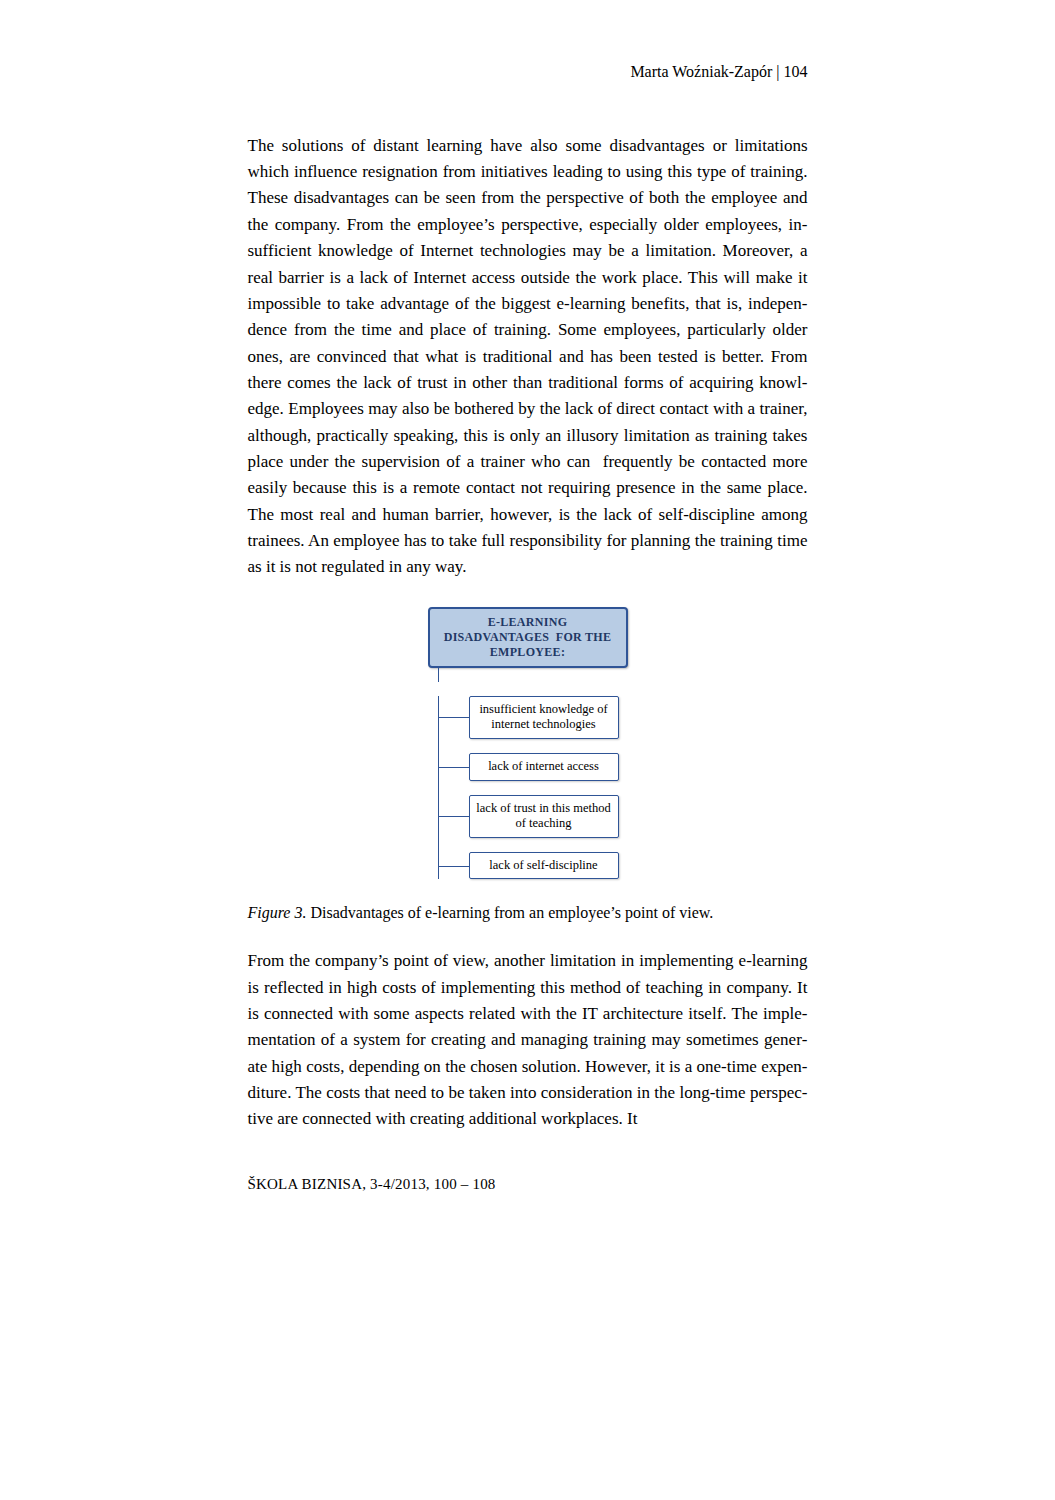Marta Woźniak-Zapór | 104
The solutions of distant learning have also some disadvantages or limitations which influence resignation from initiatives leading to using this type of training. These disadvantages can be seen from the perspective of both the employee and the company. From the employee’s perspective, especially older employees, insufficient knowledge of Internet technologies may be a limitation. Moreover, a real barrier is a lack of Internet access outside the work place. This will make it impossible to take advantage of the biggest e-learning benefits, that is, independence from the time and place of training. Some employees, particularly older ones, are convinced that what is traditional and has been tested is better. From there comes the lack of trust in other than traditional forms of acquiring knowledge. Employees may also be bothered by the lack of direct contact with a trainer, although, practically speaking, this is only an illusory limitation as training takes place under the supervision of a trainer who can frequently be contacted more easily because this is a remote contact not requiring presence in the same place. The most real and human barrier, however, is the lack of self-discipline among trainees. An employee has to take full responsibility for planning the training time as it is not regulated in any way.
E-LEARNING DISADVANTAGES FOR THE EMPLOYEE:
insufficient knowledge of internet technologies
lack of internet access
lack of trust in this method of teaching
lack of self-discipline
Figure 3. Disadvantages of e-learning from an employee’s point of view.
From the company’s point of view, another limitation in implementing e-learning is reflected in high costs of implementing this method of teaching in company. It is connected with some aspects related with the IT architecture itself. The implementation of a system for creating and managing training may sometimes generate high costs, depending on the chosen solution. However, it is a one-time expenditure. The costs that need to be taken into consideration in the long-time perspective are connected with creating additional workplaces. It
ŠKOLA BIZNISA, 3-4/2013, 100 – 108